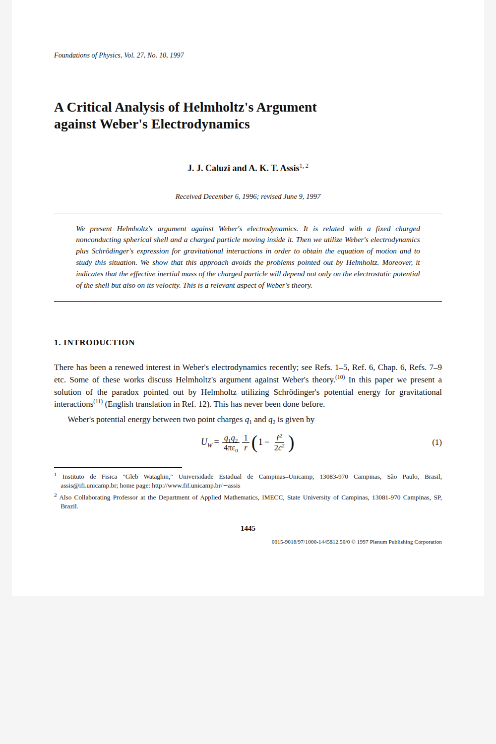Foundations of Physics, Vol. 27, No. 10, 1997
A Critical Analysis of Helmholtz's Argument
against Weber's Electrodynamics
J. J. Caluzi and A. K. T. Assis1, 2
Received December 6, 1996; revised June 9, 1997
We present Helmholtz's argument against Weber's electrodynamics. It is related with a fixed charged nonconducting spherical shell and a charged particle moving inside it. Then we utilize Weber's electrodynamics plus Schrödinger's expression for gravitational interactions in order to obtain the equation of motion and to study this situation. We show that this approach avoids the problems pointed out by Helmholtz. Moreover, it indicates that the effective inertial mass of the charged particle will depend not only on the electrostatic potential of the shell but also on its velocity. This is a relevant aspect of Weber's theory.
1. INTRODUCTION
There has been a renewed interest in Weber's electrodynamics recently; see Refs. 1–5, Ref. 6, Chap. 6, Refs. 7–9 etc. Some of these works discuss Helmholtz's argument against Weber's theory.(10) In this paper we present a solution of the paradox pointed out by Helmholtz utilizing Schrödinger's potential energy for gravitational interactions(11) (English translation in Ref. 12). This has never been done before.
Weber's potential energy between two point charges q1 and q2 is given by
UW = q1q24πε01 r(1 − ṙ22c2) (1)
1 Instituto de Fisica "Gleb Wataghin," Universidade Estadual de Campinas–Unicamp, 13083-970 Campinas, São Paulo, Brasil, assis@ifi.unicamp.br; home page: http://www.fif.unicamp.br/∼assis
2 Also Collaborating Professor at the Department of Applied Mathematics, IMECC, State University of Campinas, 13081-970 Campinas, SP, Brazil.
1445
0015-9018/97/1000-1445$12.50/0 © 1997 Plenum Publishing Corporation